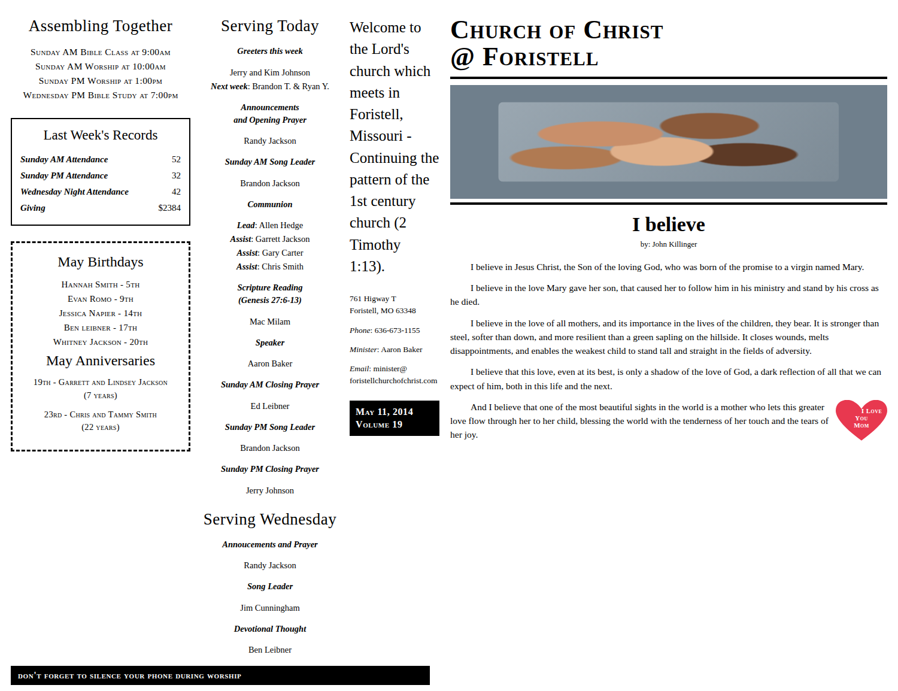Assembling Together
Sunday AM Bible Class at 9:00am
Sunday AM Worship at 10:00am
Sunday PM Worship at 1:00pm
Wednesday PM Bible Study at 7:00pm
Last Week's Records
| Sunday AM Attendance | 52 |
| Sunday PM Attendance | 32 |
| Wednesday Night Attendance | 42 |
| Giving | $2384 |
May Birthdays
Hannah Smith - 5th
Evan Romo - 9th
Jessica Napier - 14th
Ben leibner - 17th
Whitney Jackson - 20th
May Anniversaries
19th - Garrett and Lindsey Jackson
(7 years)
23rd - Chris and Tammy Smith
(22 years)
Serving Today
Greeters this week
Jerry and Kim Johnson
Next week: Brandon T. & Ryan Y.
Announcements
and Opening Prayer
Randy Jackson
Sunday AM Song Leader
Brandon Jackson
Communion
Lead: Allen Hedge
Assist: Garrett Jackson
Assist: Gary Carter
Assist: Chris Smith
Scripture Reading
(Genesis 27:6-13)
Mac Milam
Speaker
Aaron Baker
Sunday AM Closing Prayer
Ed Leibner
Sunday PM Song Leader
Brandon Jackson
Sunday PM Closing Prayer
Jerry Johnson
Serving Wednesday
Annoucements and Prayer
Randy Jackson
Song Leader
Jim Cunningham
Devotional Thought
Ben Leibner
Welcome to the Lord's church which meets in Foristell, Missouri - Continuing the pattern of the 1st century church (2 Timothy 1:13).
761 Higway T
Foristell, MO 63348
Phone: 636-673-1155
Minister: Aaron Baker
Email: minister@
foristellchurchofchrist.com
May 11, 2014
Volume 19
Church of Christ
@ Foristell
I believe
by: John Killinger
I believe in Jesus Christ, the Son of the loving God, who was born of the promise to a virgin named Mary.
I believe in the love Mary gave her son, that caused her to follow him in his ministry and stand by his cross as he died.
I believe in the love of all mothers, and its importance in the lives of the children, they bear. It is stronger than steel, softer than down, and more resilient than a green sapling on the hillside. It closes wounds, melts disappointments, and enables the weakest child to stand tall and straight in the fields of adversity.
I believe that this love, even at its best, is only a shadow of the love of God, a dark reflection of all that we can expect of him, both in this life and the next.
I Love You
Mom And I believe that one of the most beautiful sights in the world is a mother who lets this greater love flow through her to her child, blessing the world with the tenderness of her touch and the tears of her joy.
don't forget to silence your phone during worship